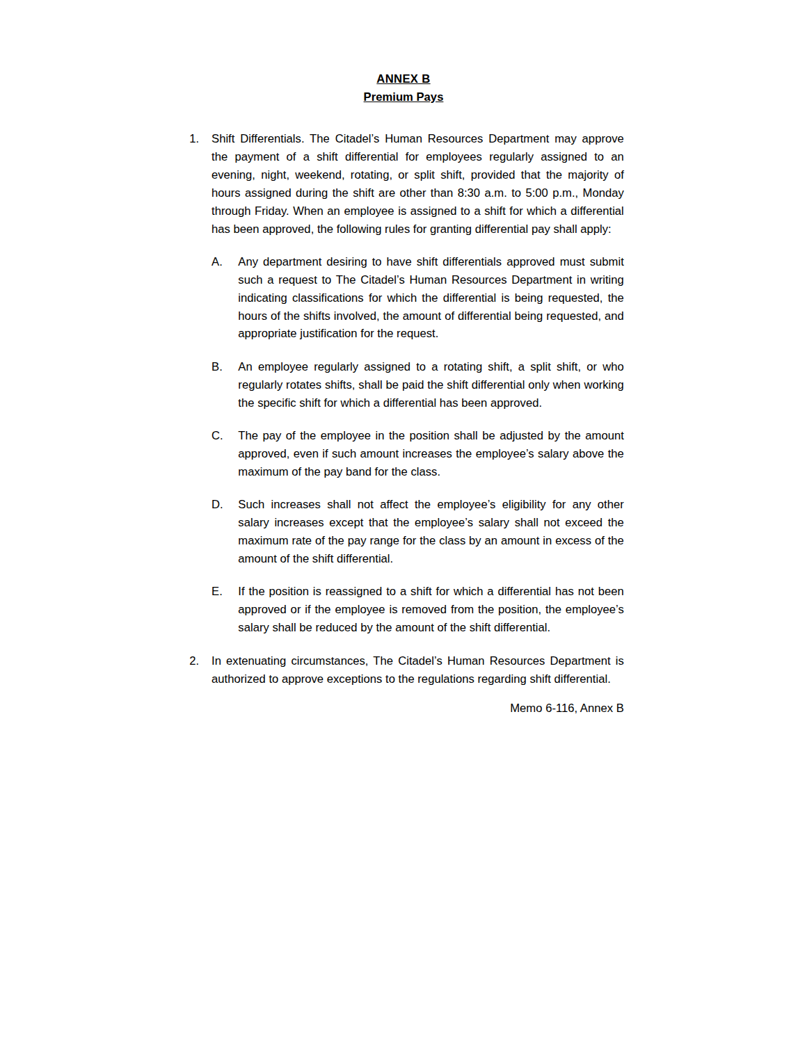ANNEX B
Premium Pays
1. Shift Differentials. The Citadel’s Human Resources Department may approve the payment of a shift differential for employees regularly assigned to an evening, night, weekend, rotating, or split shift, provided that the majority of hours assigned during the shift are other than 8:30 a.m. to 5:00 p.m., Monday through Friday. When an employee is assigned to a shift for which a differential has been approved, the following rules for granting differential pay shall apply:
A. Any department desiring to have shift differentials approved must submit such a request to The Citadel’s Human Resources Department in writing indicating classifications for which the differential is being requested, the hours of the shifts involved, the amount of differential being requested, and appropriate justification for the request.
B. An employee regularly assigned to a rotating shift, a split shift, or who regularly rotates shifts, shall be paid the shift differential only when working the specific shift for which a differential has been approved.
C. The pay of the employee in the position shall be adjusted by the amount approved, even if such amount increases the employee’s salary above the maximum of the pay band for the class.
D. Such increases shall not affect the employee’s eligibility for any other salary increases except that the employee’s salary shall not exceed the maximum rate of the pay range for the class by an amount in excess of the amount of the shift differential.
E. If the position is reassigned to a shift for which a differential has not been approved or if the employee is removed from the position, the employee’s salary shall be reduced by the amount of the shift differential.
2. In extenuating circumstances, The Citadel’s Human Resources Department is authorized to approve exceptions to the regulations regarding shift differential.
Memo 6-116, Annex B